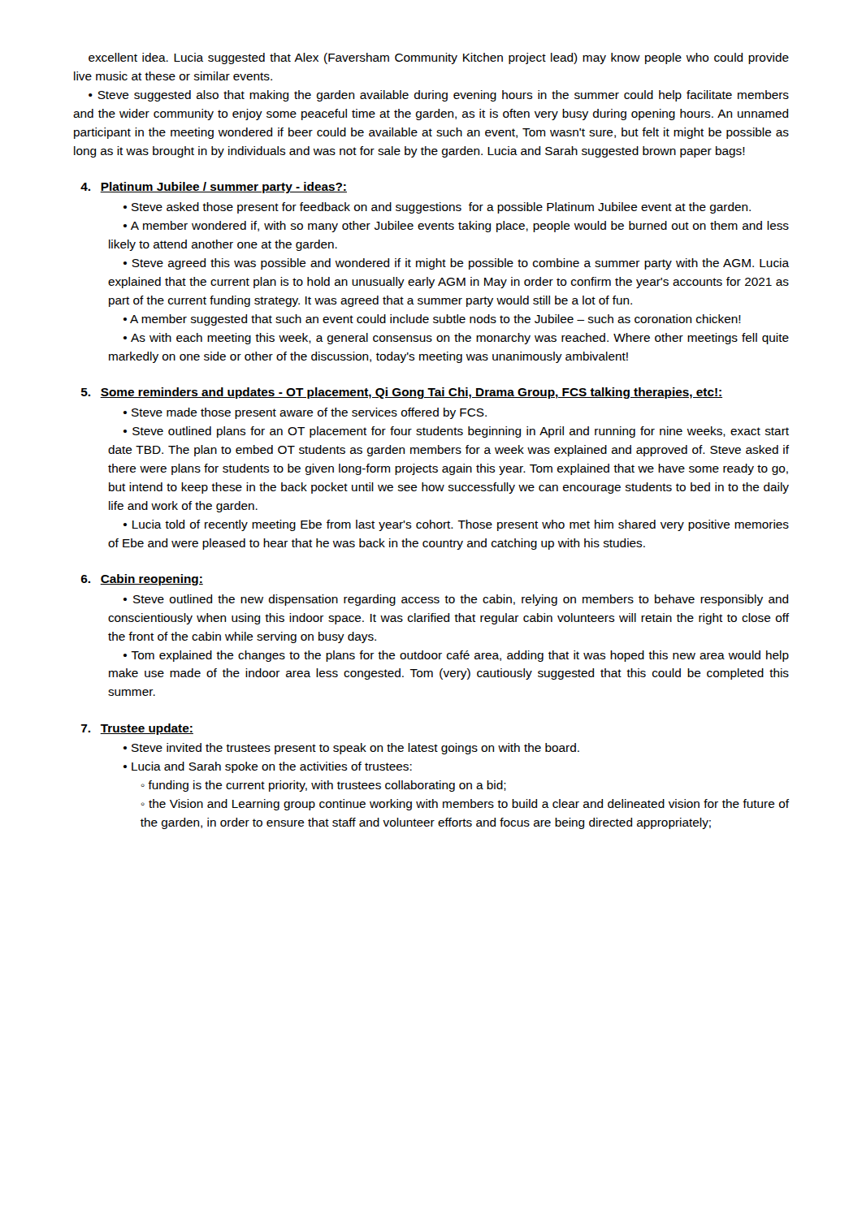excellent idea. Lucia suggested that Alex (Faversham Community Kitchen project lead) may know people who could provide live music at these or similar events.
• Steve suggested also that making the garden available during evening hours in the summer could help facilitate members and the wider community to enjoy some peaceful time at the garden, as it is often very busy during opening hours. An unnamed participant in the meeting wondered if beer could be available at such an event, Tom wasn't sure, but felt it might be possible as long as it was brought in by individuals and was not for sale by the garden. Lucia and Sarah suggested brown paper bags!
Platinum Jubilee / summer party - ideas?:
• Steve asked those present for feedback on and suggestions for a possible Platinum Jubilee event at the garden.
• A member wondered if, with so many other Jubilee events taking place, people would be burned out on them and less likely to attend another one at the garden.
• Steve agreed this was possible and wondered if it might be possible to combine a summer party with the AGM. Lucia explained that the current plan is to hold an unusually early AGM in May in order to confirm the year's accounts for 2021 as part of the current funding strategy. It was agreed that a summer party would still be a lot of fun.
• A member suggested that such an event could include subtle nods to the Jubilee – such as coronation chicken!
• As with each meeting this week, a general consensus on the monarchy was reached. Where other meetings fell quite markedly on one side or other of the discussion, today's meeting was unanimously ambivalent!
Some reminders and updates - OT placement, Qi Gong Tai Chi, Drama Group, FCS talking therapies, etc!:
• Steve made those present aware of the services offered by FCS.
• Steve outlined plans for an OT placement for four students beginning in April and running for nine weeks, exact start date TBD. The plan to embed OT students as garden members for a week was explained and approved of. Steve asked if there were plans for students to be given long-form projects again this year. Tom explained that we have some ready to go, but intend to keep these in the back pocket until we see how successfully we can encourage students to bed in to the daily life and work of the garden.
• Lucia told of recently meeting Ebe from last year's cohort. Those present who met him shared very positive memories of Ebe and were pleased to hear that he was back in the country and catching up with his studies.
Cabin reopening:
• Steve outlined the new dispensation regarding access to the cabin, relying on members to behave responsibly and conscientiously when using this indoor space. It was clarified that regular cabin volunteers will retain the right to close off the front of the cabin while serving on busy days.
• Tom explained the changes to the plans for the outdoor café area, adding that it was hoped this new area would help make use made of the indoor area less congested. Tom (very) cautiously suggested that this could be completed this summer.
Trustee update:
• Steve invited the trustees present to speak on the latest goings on with the board.
• Lucia and Sarah spoke on the activities of trustees:
◦ funding is the current priority, with trustees collaborating on a bid;
◦ the Vision and Learning group continue working with members to build a clear and delineated vision for the future of the garden, in order to ensure that staff and volunteer efforts and focus are being directed appropriately;